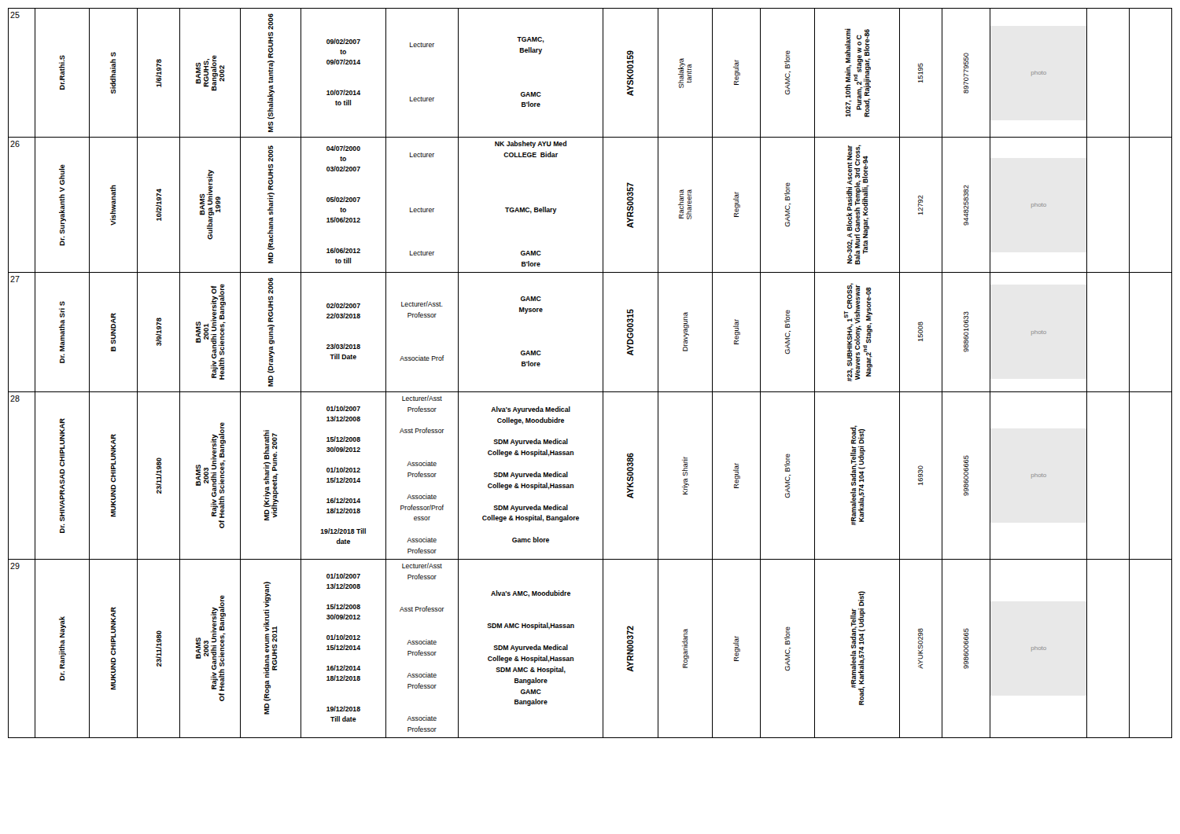| 25 | Dr.Rathi.S | Siddhaiah S | 1/6/1978 | BAMS RGUHS, Bangalore 2002 | MS (Shalakya tantra) RGUHS 2006 | 09/02/2007 to 09/07/2014 10/07/2014 to till | Lecturer Lecturer | TGAMC, Bellary GAMC B'lore | AYSK00159 | Shalakya tantra | Regular | GAMC, B'lore | 1027, 10th Main, Mahalaxmi Puram, 2 nd stage w o C Road, Rajajinagar, Blore-86 | 15195 | 8970779550 | photo | | |
| 26 | Dr. Suryakanth V Ghule | Vishwanath | 10/2/1974 | BAMS Gulbarga University 1999 | MD (Rachana sharir) RGUHS 2005 | 04/07/2000 to 03/02/2007 05/02/2007 to 15/06/2012 16/06/2012 to till | Lecturer Lecturer Lecturer | NK Jabshety AYU Med COLLEGE Bidar TGAMC, Bellary GAMC B'lore | AYRS00357 | Rachana Shareera | Regular | GAMC, B'lore | No-302, A Block Pasidhi Ascent Near Bala Murl Ganesh Temple, 3rd Cross, Tata Nagar, Kodihalli, Blore-94 | 12792 | 9448258382 | photo | | |
| 27 | Dr. Mamatha Sri S | B SUNDAR | 3/9/1978 | BAMS 2001 Rajiv Gandhi University Of Health Sciences, Bangalore | MD (Dravya guna) RGUHS 2006 | 02/02/2007 22/03/2018 23/03/2018 Till Date | Lecturer/Asst. Professor Associate Prof | GAMC Mysore GAMC B'lore | AYDG00315 | Dravyaguna | Regular | GAMC, B'lore | #23, SUBHIKSHA, 1 ST CROSS, Weavers Colony, Vishweswar Nagar,2 nd Stage, Mysore-08 | 15008 | 9886010633 | photo | | |
| 28 | Dr. SHIVAPRASAD CHIPLUNKAR | MUKUND CHIPLUNKAR | 23/11/1980 | BAMS 2003 Rajiv Gandhi University Of Health Sciences, Bangalore | MD (Kriya sharir) Bharathi vidhyapeeta, Pune. 2007 | 01/10/2007 13/12/2008 15/12/2008 30/09/2012 01/10/2012 15/12/2014 16/12/2014 18/12/2018 19/12/2018 Till date | Lecturer/Asst Professor Asst Professor Associate Professor Associate Professor/Prof essor Associate Professor | Alva's Ayurveda Medical College, Moodubidre SDM Ayurveda Medical College & Hospital,Hassan SDM Ayurveda Medical College & Hospital,Hassan SDM Ayurveda Medical College & Hospital, Bangalore Gamc blore | AYKS00386 | Kriya Sharir | Regular | GAMC, B'lore | #Ramaleela Sadan,Tellar Road, Karkala,574 104 ( Udupi Dist) | 16930 | 9986006665 | photo | | |
| 29 | Dr. Ranjitha Nayak | MUKUND CHIPLUNKAR | 23/11/1980 | BAMS 2003 Rajiv Gandhi University Of Health Sciences, Bangalore | MD (Roga nidana evum vikruti vigyan) RGUHS 2011 | 01/10/2007 13/12/2008 15/12/2008 30/09/2012 01/10/2012 15/12/2014 16/12/2014 18/12/2018 19/12/2018 Till date | Lecturer/Asst Professor Asst Professor Associate Professor Associate Professor Associate Professor | Alva's AMC, Moodubidre SDM AMC Hospital,Hassan SDM Ayurveda Medical College & Hospital,Hassan SDM AMC & Hospital, Bangalore GAMC Bangalore | AYRN00372 | Roganidana | Regular | GAMC, B'lore | #Ramaleela Sadan,Tellar Road, Karkala,574 104 ( Udupi Dist) | AYUKS0298 | 9986006665 | photo | | |